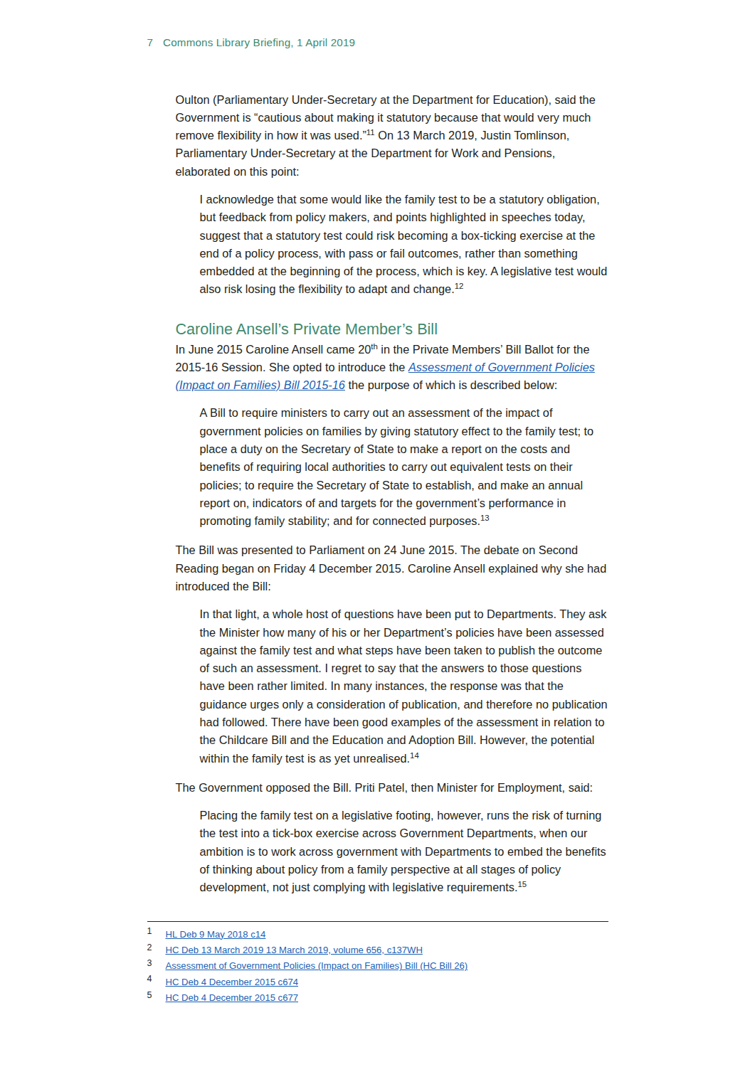7 Commons Library Briefing, 1 April 2019
Oulton (Parliamentary Under-Secretary at the Department for Education), said the Government is “cautious about making it statutory because that would very much remove flexibility in how it was used.”11 On 13 March 2019, Justin Tomlinson, Parliamentary Under-Secretary at the Department for Work and Pensions, elaborated on this point:
I acknowledge that some would like the family test to be a statutory obligation, but feedback from policy makers, and points highlighted in speeches today, suggest that a statutory test could risk becoming a box-ticking exercise at the end of a policy process, with pass or fail outcomes, rather than something embedded at the beginning of the process, which is key. A legislative test would also risk losing the flexibility to adapt and change.12
Caroline Ansell’s Private Member’s Bill
In June 2015 Caroline Ansell came 20th in the Private Members’ Bill Ballot for the 2015-16 Session. She opted to introduce the Assessment of Government Policies (Impact on Families) Bill 2015-16 the purpose of which is described below:
A Bill to require ministers to carry out an assessment of the impact of government policies on families by giving statutory effect to the family test; to place a duty on the Secretary of State to make a report on the costs and benefits of requiring local authorities to carry out equivalent tests on their policies; to require the Secretary of State to establish, and make an annual report on, indicators of and targets for the government’s performance in promoting family stability; and for connected purposes.13
The Bill was presented to Parliament on 24 June 2015. The debate on Second Reading began on Friday 4 December 2015. Caroline Ansell explained why she had introduced the Bill:
In that light, a whole host of questions have been put to Departments. They ask the Minister how many of his or her Department’s policies have been assessed against the family test and what steps have been taken to publish the outcome of such an assessment. I regret to say that the answers to those questions have been rather limited. In many instances, the response was that the guidance urges only a consideration of publication, and therefore no publication had followed. There have been good examples of the assessment in relation to the Childcare Bill and the Education and Adoption Bill. However, the potential within the family test is as yet unrealised.14
The Government opposed the Bill. Priti Patel, then Minister for Employment, said:
Placing the family test on a legislative footing, however, runs the risk of turning the test into a tick-box exercise across Government Departments, when our ambition is to work across government with Departments to embed the benefits of thinking about policy from a family perspective at all stages of policy development, not just complying with legislative requirements.15
HL Deb 9 May 2018 c14
HC Deb 13 March 2019 13 March 2019, volume 656, c137WH
Assessment of Government Policies (Impact on Families) Bill (HC Bill 26)
HC Deb 4 December 2015 c674
HC Deb 4 December 2015 c677